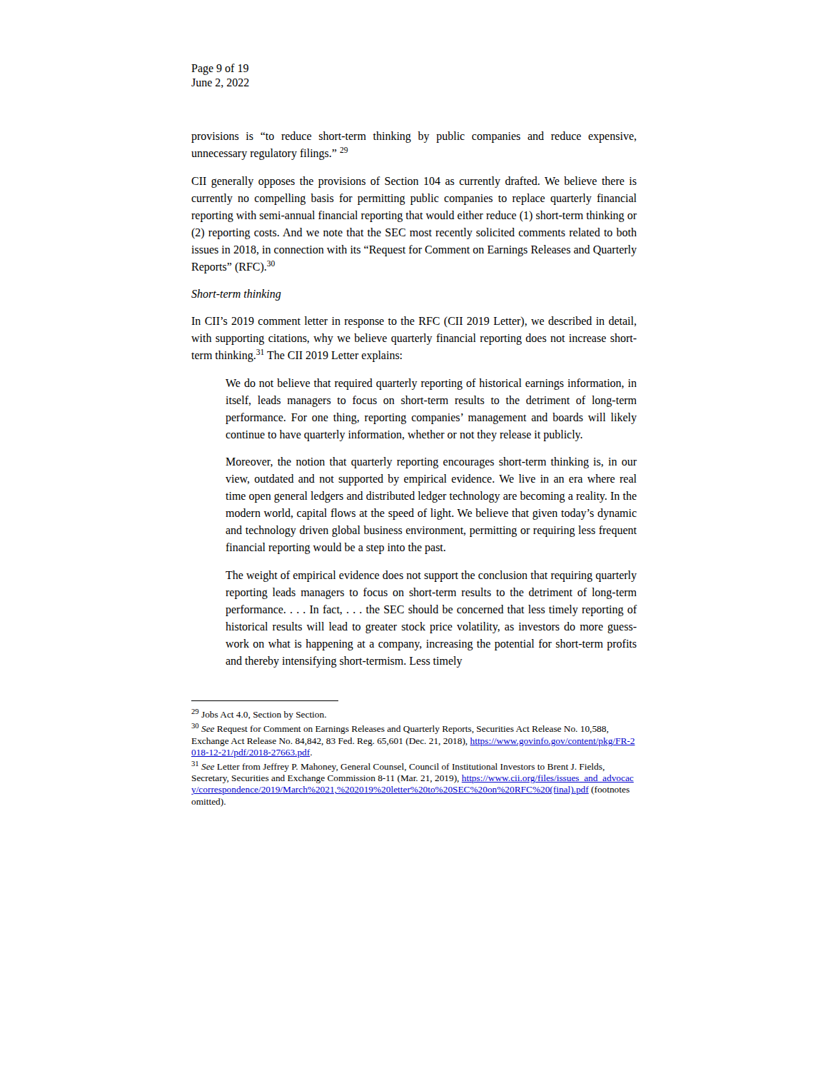Page 9 of 19
June 2, 2022
provisions is “to reduce short-term thinking by public companies and reduce expensive, unnecessary regulatory filings.” 29
CII generally opposes the provisions of Section 104 as currently drafted. We believe there is currently no compelling basis for permitting public companies to replace quarterly financial reporting with semi-annual financial reporting that would either reduce (1) short-term thinking or (2) reporting costs. And we note that the SEC most recently solicited comments related to both issues in 2018, in connection with its “Request for Comment on Earnings Releases and Quarterly Reports” (RFC).30
Short-term thinking
In CII’s 2019 comment letter in response to the RFC (CII 2019 Letter), we described in detail, with supporting citations, why we believe quarterly financial reporting does not increase short-term thinking.31 The CII 2019 Letter explains:
We do not believe that required quarterly reporting of historical earnings information, in itself, leads managers to focus on short-term results to the detriment of long-term performance. For one thing, reporting companies’ management and boards will likely continue to have quarterly information, whether or not they release it publicly.
Moreover, the notion that quarterly reporting encourages short-term thinking is, in our view, outdated and not supported by empirical evidence. We live in an era where real time open general ledgers and distributed ledger technology are becoming a reality. In the modern world, capital flows at the speed of light. We believe that given today’s dynamic and technology driven global business environment, permitting or requiring less frequent financial reporting would be a step into the past.
The weight of empirical evidence does not support the conclusion that requiring quarterly reporting leads managers to focus on short-term results to the detriment of long-term performance. . . . In fact, . . . the SEC should be concerned that less timely reporting of historical results will lead to greater stock price volatility, as investors do more guess-work on what is happening at a company, increasing the potential for short-term profits and thereby intensifying short-termism. Less timely
29 Jobs Act 4.0, Section by Section.
30 See Request for Comment on Earnings Releases and Quarterly Reports, Securities Act Release No. 10,588, Exchange Act Release No. 84,842, 83 Fed. Reg. 65,601 (Dec. 21, 2018), https://www.govinfo.gov/content/pkg/FR-2018-12-21/pdf/2018-27663.pdf.
31 See Letter from Jeffrey P. Mahoney, General Counsel, Council of Institutional Investors to Brent J. Fields, Secretary, Securities and Exchange Commission 8-11 (Mar. 21, 2019), https://www.cii.org/files/issues_and_advocacy/correspondence/2019/March%2021,%202019%20letter%20to%20SEC%20on%20RFC%20(final).pdf (footnotes omitted).